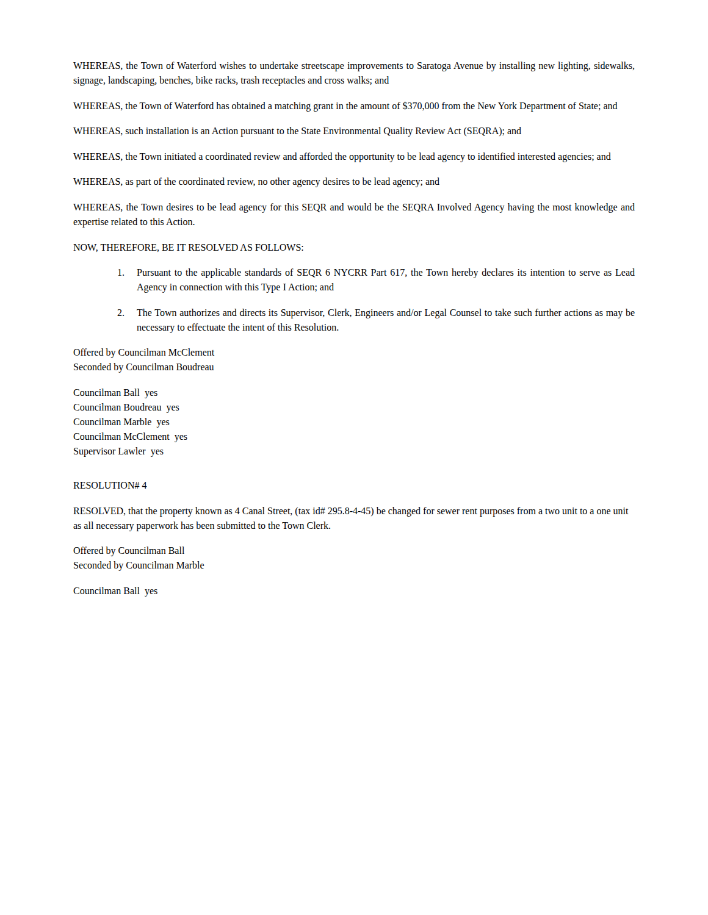WHEREAS, the Town of Waterford wishes to undertake streetscape improvements to Saratoga Avenue by installing new lighting, sidewalks, signage, landscaping, benches, bike racks, trash receptacles and cross walks; and
WHEREAS, the Town of Waterford has obtained a matching grant in the amount of $370,000 from the New York Department of State; and
WHEREAS, such installation is an Action pursuant to the State Environmental Quality Review Act (SEQRA); and
WHEREAS, the Town initiated a coordinated review and afforded the opportunity to be lead agency to identified interested agencies; and
WHEREAS, as part of the coordinated review, no other agency desires to be lead agency; and
WHEREAS, the Town desires to be lead agency for this SEQR and would be the SEQRA Involved Agency having the most knowledge and expertise related to this Action.
NOW, THEREFORE, BE IT RESOLVED AS FOLLOWS:
1. Pursuant to the applicable standards of SEQR 6 NYCRR Part 617, the Town hereby declares its intention to serve as Lead Agency in connection with this Type I Action; and
2. The Town authorizes and directs its Supervisor, Clerk, Engineers and/or Legal Counsel to take such further actions as may be necessary to effectuate the intent of this Resolution.
Offered by Councilman McClement
Seconded by Councilman Boudreau
Councilman Ball yes
Councilman Boudreau yes
Councilman Marble yes
Councilman McClement yes
Supervisor Lawler yes
RESOLUTION# 4
RESOLVED, that the property known as 4 Canal Street, (tax id# 295.8-4-45) be changed for sewer rent purposes from a two unit to a one unit as all necessary paperwork has been submitted to the Town Clerk.
Offered by Councilman Ball
Seconded by Councilman Marble
Councilman Ball yes